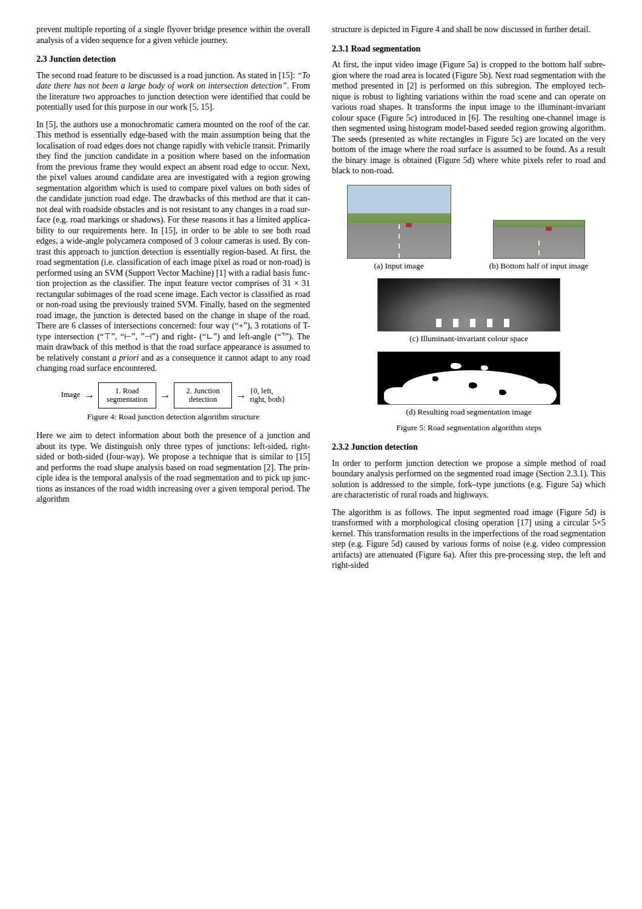prevent multiple reporting of a single flyover bridge presence within the overall analysis of a video sequence for a given vehicle journey.
2.3 Junction detection
The second road feature to be discussed is a road junction. As stated in [15]: “To date there has not been a large body of work on intersection detection”. From the literature two approaches to junction detection were identified that could be potentially used for this purpose in our work [5, 15].
In [5], the authors use a monochromatic camera mounted on the roof of the car. This method is essentially edge-based with the main assumption being that the localisation of road edges does not change rapidly with vehicle transit. Primarily they find the junction candidate in a position where based on the information from the previous frame they would expect an absent road edge to occur. Next, the pixel values around candidate area are investigated with a region growing segmentation algorithm which is used to compare pixel values on both sides of the candidate junction road edge. The drawbacks of this method are that it cannot deal with roadside obstacles and is not resistant to any changes in a road surface (e.g. road markings or shadows). For these reasons it has a limited applicability to our requirements here. In [15], in order to be able to see both road edges, a wide-angle polycamera composed of 3 colour cameras is used. By contrast this approach to junction detection is essentially region-based. At first, the road segmentation (i.e. classification of each image pixel as road or non-road) is performed using an SVM (Support Vector Machine) [1] with a radial basis function projection as the classifier. The input feature vector comprises of 31 × 31 rectangular subimages of the road scene image. Each vector is classified as road or non-road using the previously trained SVM. Finally, based on the segmented road image, the junction is detected based on the change in shape of the road. There are 6 classes of intersections concerned: four way (“+”), 3 rotations of T-type intersection (“⊤”, “⊢”, ”⊣”) and right- (“∟”) and left-angle (“⌝”). The main drawback of this method is that the road surface appearance is assumed to be relatively constant a priori and as a consequence it cannot adapt to any road changing road surface encountered.
Image → 1. Road
segmentation → 2. Junction
detection → {0, left,
right, both}
Figure 4: Road junction detection algorithm structure
Here we aim to detect information about both the presence of a junction and about its type. We distinguish only three types of junctions: left-sided, right-sided or both-sided (four-way). We propose a technique that is similar to [15] and performs the road shape analysis based on road segmentation [2]. The principle idea is the temporal analysis of the road segmentation and to pick up junctions as instances of the road width increasing over a given temporal period. The algorithm
structure is depicted in Figure 4 and shall be now discussed in further detail.
2.3.1 Road segmentation
At first, the input video image (Figure 5a) is cropped to the bottom half subregion where the road area is located (Figure 5b). Next road segmentation with the method presented in [2] is performed on this subregion. The employed technique is robust to lighting variations within the road scene and can operate on various road shapes. It transforms the input image to the illuminant-invariant colour space (Figure 5c) introduced in [6]. The resulting one-channel image is then segmented using histogram model-based seeded region growing algorithm. The seeds (presented as white rectangles in Figure 5c) are located on the very bottom of the image where the road surface is assumed to be found. As a result the binary image is obtained (Figure 5d) where white pixels refer to road and black to non-road.
(a) Input image
(b) Bottom half of input image
(c) Illuminant-invariant colour space
(d) Resulting road segmentation image
Figure 5: Road segmentation algorithm steps
2.3.2 Junction detection
In order to perform junction detection we propose a simple method of road boundary analysis performed on the segmented road image (Section 2.3.1). This solution is addressed to the simple, fork–type junctions (e.g. Figure 5a) which are characteristic of rural roads and highways.
The algorithm is as follows. The input segmented road image (Figure 5d) is transformed with a morphological closing operation [17] using a circular 5×5 kernel. This transformation results in the imperfections of the road segmentation step (e.g. Figure 5d) caused by various forms of noise (e.g. video compression artifacts) are attenuated (Figure 6a). After this pre-processing step, the left and right-sided